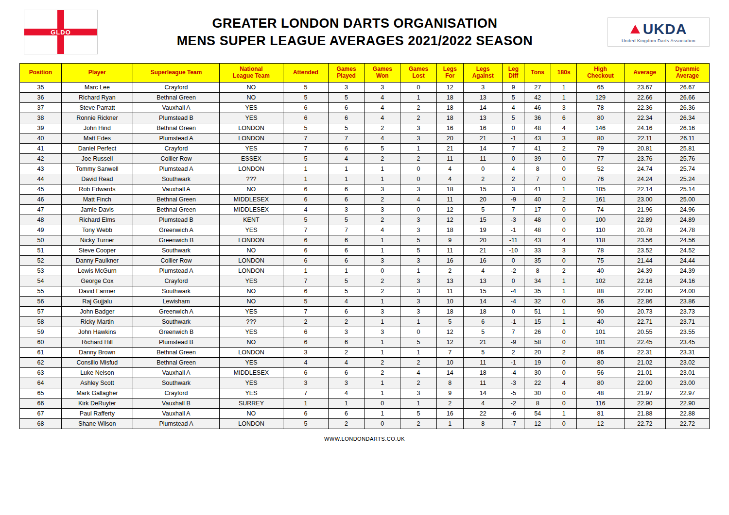✛ GLDO
Greater London Darts Organisation
Mens Super League Averages 2021/2022 Season
UKDA
United Kingdom Darts Association
| Position | Player | Superleague Team | National League Team | Attended | Games Played | Games Won | Games Lost | Legs For | Legs Against | Leg Diff | Tons | 180s | High Checkout | Average | Dyanmic Average |
| --- | --- | --- | --- | --- | --- | --- | --- | --- | --- | --- | --- | --- | --- | --- | --- |
| 35 | Marc Lee | Crayford | NO | 5 | 3 | 3 | 0 | 12 | 3 | 9 | 27 | 1 | 65 | 23.67 | 26.67 |
| 36 | Richard Ryan | Bethnal Green | NO | 5 | 5 | 4 | 1 | 18 | 13 | 5 | 42 | 1 | 129 | 22.66 | 26.66 |
| 37 | Steve Parratt | Vauxhall A | YES | 6 | 6 | 4 | 2 | 18 | 14 | 4 | 46 | 3 | 78 | 22.36 | 26.36 |
| 38 | Ronnie Rickner | Plumstead B | YES | 6 | 6 | 4 | 2 | 18 | 13 | 5 | 36 | 6 | 80 | 22.34 | 26.34 |
| 39 | John Hind | Bethnal Green | LONDON | 5 | 5 | 2 | 3 | 16 | 16 | 0 | 48 | 4 | 146 | 24.16 | 26.16 |
| 40 | Matt Edes | Plumstead A | LONDON | 7 | 7 | 4 | 3 | 20 | 21 | -1 | 43 | 3 | 80 | 22.11 | 26.11 |
| 41 | Daniel Perfect | Crayford | YES | 7 | 6 | 5 | 1 | 21 | 14 | 7 | 41 | 2 | 79 | 20.81 | 25.81 |
| 42 | Joe Russell | Collier Row | ESSEX | 5 | 4 | 2 | 2 | 11 | 11 | 0 | 39 | 0 | 77 | 23.76 | 25.76 |
| 43 | Tommy Sanwell | Plumstead A | LONDON | 1 | 1 | 1 | 0 | 4 | 0 | 4 | 8 | 0 | 52 | 24.74 | 25.74 |
| 44 | David Read | Southwark | ??? | 1 | 1 | 1 | 0 | 4 | 2 | 2 | 7 | 0 | 76 | 24.24 | 25.24 |
| 45 | Rob Edwards | Vauxhall A | NO | 6 | 6 | 3 | 3 | 18 | 15 | 3 | 41 | 1 | 105 | 22.14 | 25.14 |
| 46 | Matt Finch | Bethnal Green | MIDDLESEX | 6 | 6 | 2 | 4 | 11 | 20 | -9 | 40 | 2 | 161 | 23.00 | 25.00 |
| 47 | Jamie Davis | Bethnal Green | MIDDLESEX | 4 | 3 | 3 | 0 | 12 | 5 | 7 | 17 | 0 | 74 | 21.96 | 24.96 |
| 48 | Richard Elms | Plumstead B | KENT | 5 | 5 | 2 | 3 | 12 | 15 | -3 | 48 | 0 | 100 | 22.89 | 24.89 |
| 49 | Tony Webb | Greenwich A | YES | 7 | 7 | 4 | 3 | 18 | 19 | -1 | 48 | 0 | 110 | 20.78 | 24.78 |
| 50 | Nicky Turner | Greenwich B | LONDON | 6 | 6 | 1 | 5 | 9 | 20 | -11 | 43 | 4 | 118 | 23.56 | 24.56 |
| 51 | Steve Cooper | Southwark | NO | 6 | 6 | 1 | 5 | 11 | 21 | -10 | 33 | 3 | 78 | 23.52 | 24.52 |
| 52 | Danny Faulkner | Collier Row | LONDON | 6 | 6 | 3 | 3 | 16 | 16 | 0 | 35 | 0 | 75 | 21.44 | 24.44 |
| 53 | Lewis McGurn | Plumstead A | LONDON | 1 | 1 | 0 | 1 | 2 | 4 | -2 | 8 | 2 | 40 | 24.39 | 24.39 |
| 54 | George Cox | Crayford | YES | 7 | 5 | 2 | 3 | 13 | 13 | 0 | 34 | 1 | 102 | 22.16 | 24.16 |
| 55 | David Farmer | Southwark | NO | 6 | 5 | 2 | 3 | 11 | 15 | -4 | 35 | 1 | 88 | 22.00 | 24.00 |
| 56 | Raj Gujjalu | Lewisham | NO | 5 | 4 | 1 | 3 | 10 | 14 | -4 | 32 | 0 | 36 | 22.86 | 23.86 |
| 57 | John Badger | Greenwich A | YES | 7 | 6 | 3 | 3 | 18 | 18 | 0 | 51 | 1 | 90 | 20.73 | 23.73 |
| 58 | Ricky Martin | Southwark | ??? | 2 | 2 | 1 | 1 | 5 | 6 | -1 | 15 | 1 | 40 | 22.71 | 23.71 |
| 59 | John Hawkins | Greenwich B | YES | 6 | 3 | 3 | 0 | 12 | 5 | 7 | 26 | 0 | 101 | 20.55 | 23.55 |
| 60 | Richard Hill | Plumstead B | NO | 6 | 6 | 1 | 5 | 12 | 21 | -9 | 58 | 0 | 101 | 22.45 | 23.45 |
| 61 | Danny Brown | Bethnal Green | LONDON | 3 | 2 | 1 | 1 | 7 | 5 | 2 | 20 | 2 | 86 | 22.31 | 23.31 |
| 62 | Consilio Misfud | Bethnal Green | YES | 4 | 4 | 2 | 2 | 10 | 11 | -1 | 19 | 0 | 80 | 21.02 | 23.02 |
| 63 | Luke Nelson | Vauxhall A | MIDDLESEX | 6 | 6 | 2 | 4 | 14 | 18 | -4 | 30 | 0 | 56 | 21.01 | 23.01 |
| 64 | Ashley Scott | Southwark | YES | 3 | 3 | 1 | 2 | 8 | 11 | -3 | 22 | 4 | 80 | 22.00 | 23.00 |
| 65 | Mark Gallagher | Crayford | YES | 7 | 4 | 1 | 3 | 9 | 14 | -5 | 30 | 0 | 48 | 21.97 | 22.97 |
| 66 | Kirk DeRuyter | Vauxhall B | SURREY | 1 | 1 | 0 | 1 | 2 | 4 | -2 | 8 | 0 | 116 | 22.90 | 22.90 |
| 67 | Paul Rafferty | Vauxhall A | NO | 6 | 6 | 1 | 5 | 16 | 22 | -6 | 54 | 1 | 81 | 21.88 | 22.88 |
| 68 | Shane Wilson | Plumstead A | LONDON | 5 | 2 | 0 | 2 | 1 | 8 | -7 | 12 | 0 | 12 | 22.72 | 22.72 |
WWW.LONDONDARTS.CO.UK